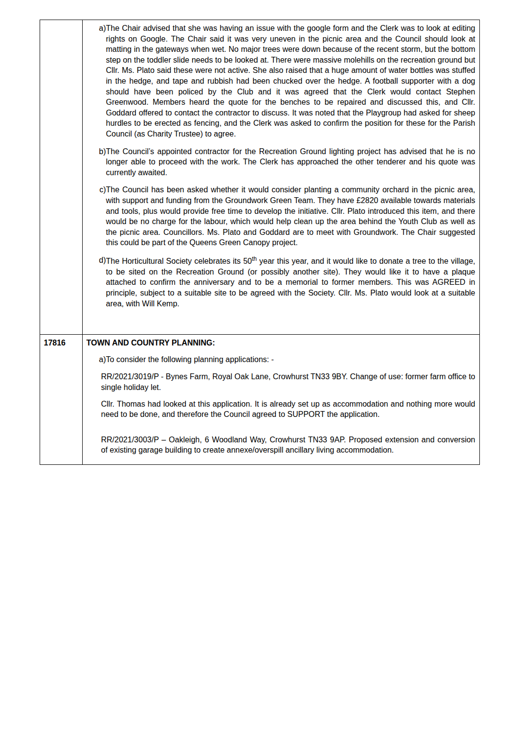| | / a) / The Chair advised that she was having an issue with the google form and the Clerk was to look at editing rights on Google. The Chair said it was very uneven in the picnic area and the Council should look at matting in the gateways when wet. No major trees were down because of the recent storm, but the bottom step on the toddler slide needs to be looked at. There were massive molehills on the recreation ground but Cllr. Ms. Plato said these were not active. She also raised that a huge amount of water bottles was stuffed in the hedge, and tape and rubbish had been chucked over the hedge. A football supporter with a dog should have been policed by the Club and it was agreed that the Clerk would contact Stephen Greenwood. Members heard the quote for the benches to be repaired and discussed this, and Cllr. Goddard offered to contact the contractor to discuss. It was noted that the Playgroup had asked for sheep hurdles to be erected as fencing, and the Clerk was asked to confirm the position for these for the Parish Council (as Charity Trustee) to agree. / / b) / The Council’s appointed contractor for the Recreation Ground lighting project has advised that he is no longer able to proceed with the work. The Clerk has approached the other tenderer and his quote was currently awaited. / / c) / The Council has been asked whether it would consider planting a community orchard in the picnic area, with support and funding from the Groundwork Green Team. They have £2820 available towards materials and tools, plus would provide free time to develop the initiative. Cllr. Plato introduced this item, and there would be no charge for the labour, which would help clean up the area behind the Youth Club as well as the picnic area. Councillors. Ms. Plato and Goddard are to meet with Groundwork. The Chair suggested this could be part of the Queens Green Canopy project. / / d) / The Horticultural Society celebrates its 50 th year this year, and it would like to donate a tree to the village, to be sited on the Recreation Ground (or possibly another site). They would like it to have a plaque attached to confirm the anniversary and to be a memorial to former members. This was AGREED in principle, subject to a suitable site to be agreed with the Society. Cllr. Ms. Plato would look at a suitable area, with Will Kemp. / |
| 17816 | TOWN AND COUNTRY PLANNING: / a) / To consider the following planning applications: - / RR/2021/3019/P - Bynes Farm, Royal Oak Lane, Crowhurst TN33 9BY. Change of use: former farm office to single holiday let. Cllr. Thomas had looked at this application. It is already set up as accommodation and nothing more would need to be done, and therefore the Council agreed to SUPPORT the application. RR/2021/3003/P – Oakleigh, 6 Woodland Way, Crowhurst TN33 9AP. Proposed extension and conversion of existing garage building to create annexe/overspill ancillary living accommodation. |